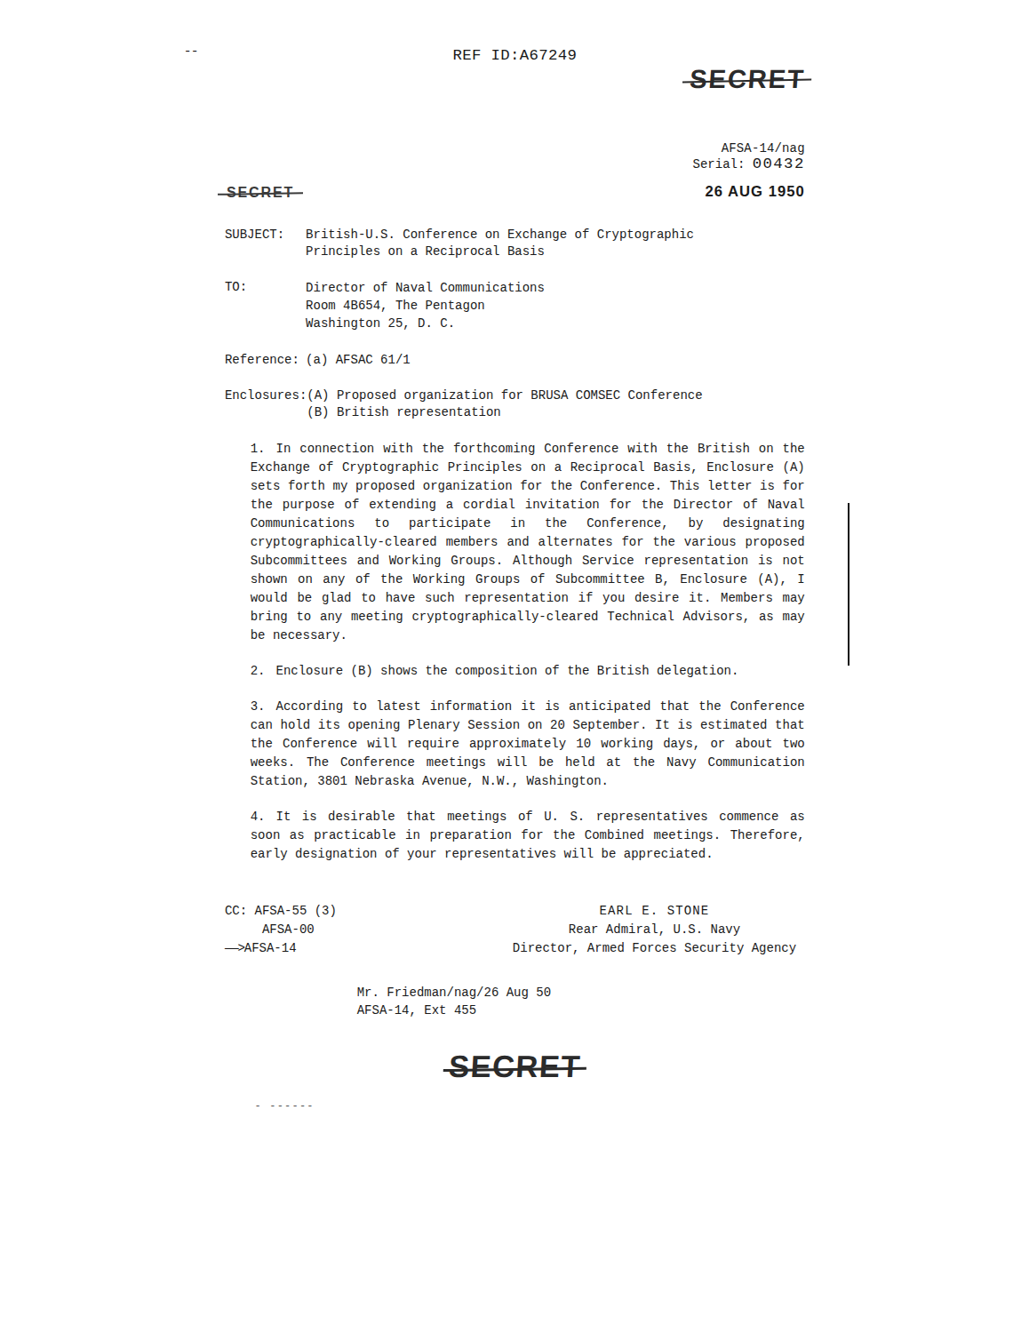--
REF ID:A67249
SECRET
AFSA-14/nag
Serial: 00432
SECRET
26 AUG 1950
SUBJECT: British-U.S. Conference on Exchange of Cryptographic
Principles on a Reciprocal Basis
TO: Director of Naval Communications
Room 4B654, The Pentagon
Washington 25, D. C.
Reference:(a) AFSAC 61/1
Enclosures:(A) Proposed organization for BRUSA COMSEC Conference
(B) British representation
1. In connection with the forthcoming Conference with the British on the Exchange of Cryptographic Principles on a Reciprocal Basis, Enclosure (A) sets forth my proposed organization for the Conference. This letter is for the purpose of extending a cordial invitation for the Director of Naval Communications to participate in the Conference, by designating cryptographically-cleared members and alternates for the various proposed Subcommittees and Working Groups. Although Service representation is not shown on any of the Working Groups of Subcommittee B, Enclosure (A), I would be glad to have such representation if you desire it. Members may bring to any meeting cryptographically-cleared Technical Advisors, as may be necessary.
2. Enclosure (B) shows the composition of the British delegation.
3. According to latest information it is anticipated that the Conference can hold its opening Plenary Session on 20 September. It is estimated that the Conference will require approximately 10 working days, or about two weeks. The Conference meetings will be held at the Navy Communication Station, 3801 Nebraska Avenue, N.W., Washington.
4. It is desirable that meetings of U. S. representatives commence as soon as practicable in preparation for the Combined meetings. Therefore, early designation of your representatives will be appreciated.
CC: AFSA-55 (3)
AFSA-00
——>AFSA-14
EARL E. STONE
Rear Admiral, U.S. Navy
Director, Armed Forces Security Agency
Mr. Friedman/nag/26 Aug 50
AFSA-14, Ext 455
SECRET
- ------